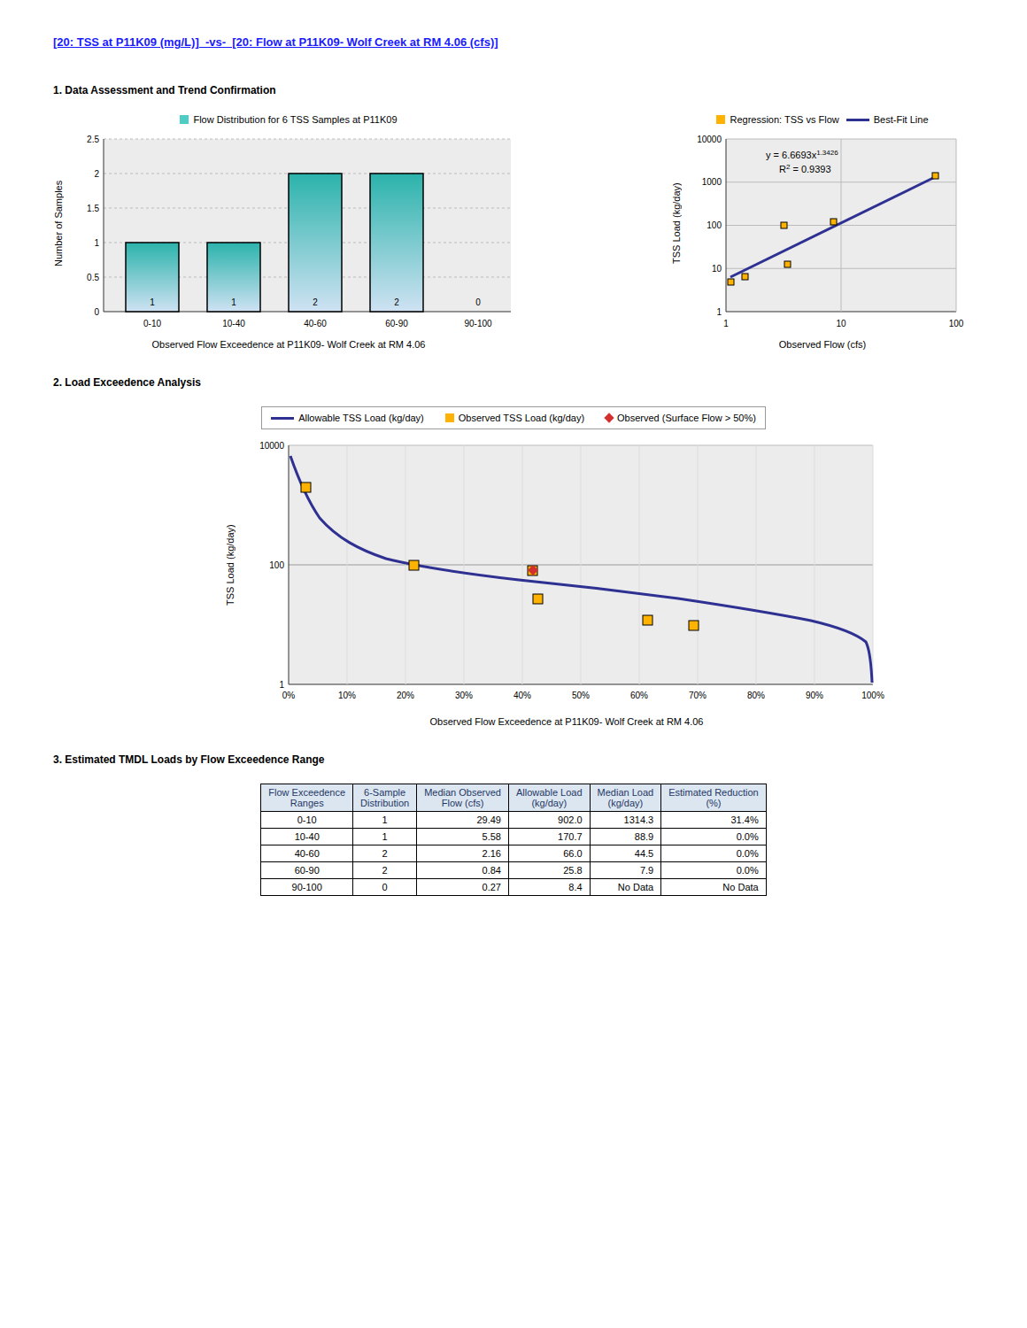[20: TSS at P11K09 (mg/L)] -vs- [20: Flow at P11K09- Wolf Creek at RM 4.06 (cfs)]
1. Data Assessment and Trend Confirmation
Flow Distribution for 6 TSS Samples at P11K09
Number of Samples
2.5 2 1.5 1 0.5 0 1 1 2 2 0 0-10 10-40 40-60 60-90 90-100
Observed Flow Exceedence at P11K09- Wolf Creek at RM 4.06
Regression: TSS vs Flow
Best-Fit Line
TSS Load (kg/day)
10000 1000 100 10 1 1 10 100 y = 6.6693x1.3426 R2 = 0.9393
Observed Flow (cfs)
2. Load Exceedence Analysis
Allowable TSS Load (kg/day) Observed TSS Load (kg/day) Observed (Surface Flow > 50%)
TSS Load (kg/day)
10000 100 1 0% 10% 20% 30% 40% 50% 60% 70% 80% 90% 100%
Observed Flow Exceedence at P11K09- Wolf Creek at RM 4.06
3. Estimated TMDL Loads by Flow Exceedence Range
| Flow Exceedence Ranges | 6-Sample Distribution | Median Observed Flow (cfs) | Allowable Load (kg/day) | Median Load (kg/day) | Estimated Reduction (%) |
| --- | --- | --- | --- | --- | --- |
| 0-10 | 1 | 29.49 | 902.0 | 1314.3 | 31.4% |
| 10-40 | 1 | 5.58 | 170.7 | 88.9 | 0.0% |
| 40-60 | 2 | 2.16 | 66.0 | 44.5 | 0.0% |
| 60-90 | 2 | 0.84 | 25.8 | 7.9 | 0.0% |
| 90-100 | 0 | 0.27 | 8.4 | No Data | No Data |